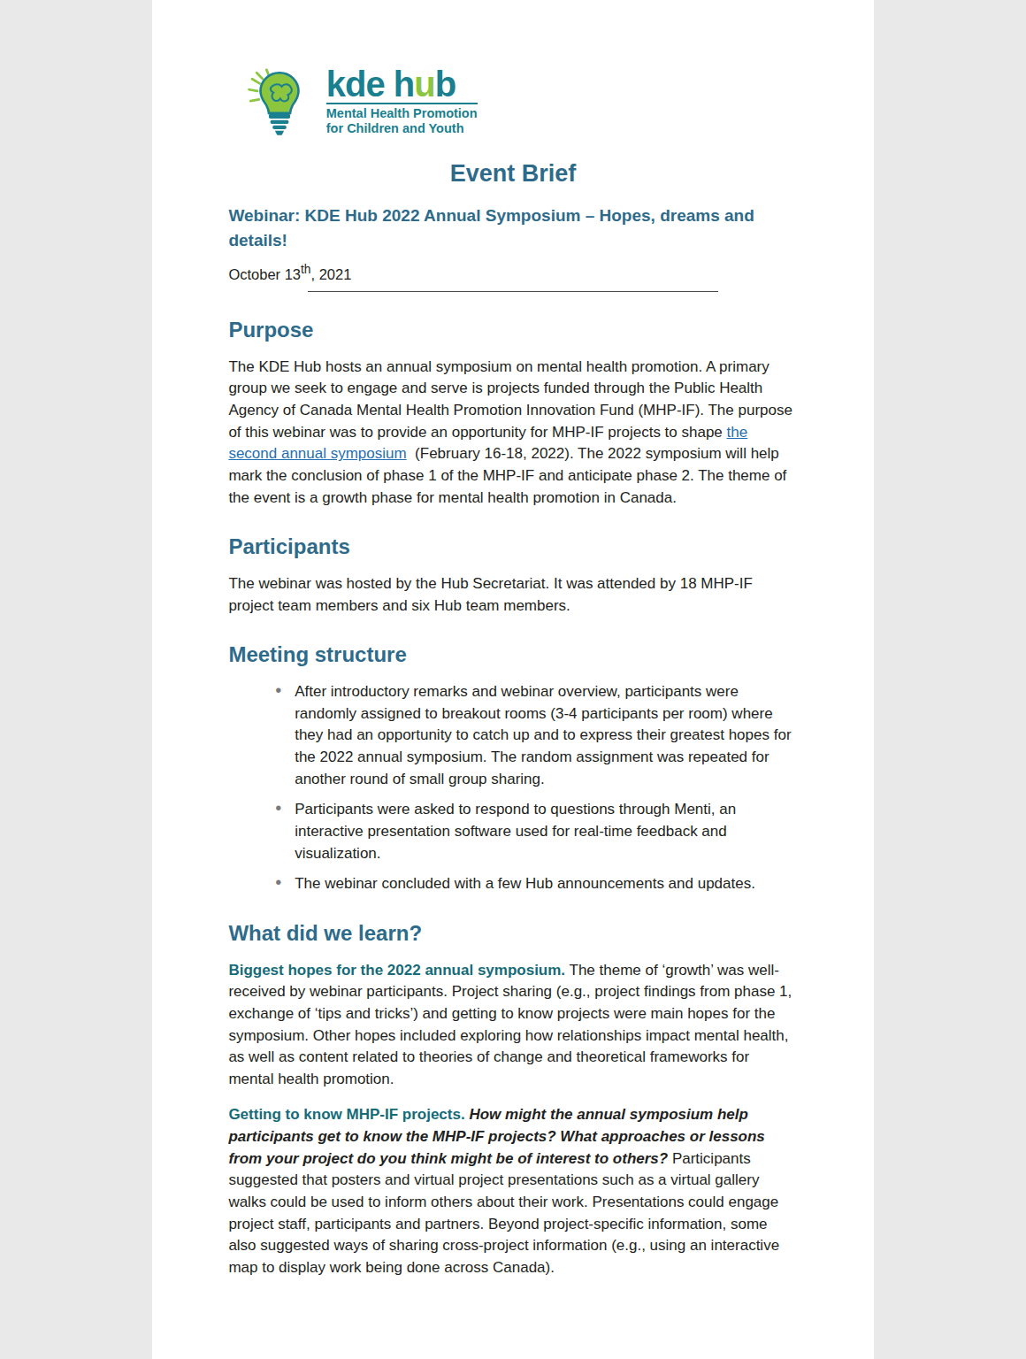kde hub
Mental Health Promotion
for Children and Youth
Event Brief
Webinar: KDE Hub 2022 Annual Symposium – Hopes, dreams and details!
October 13th, 2021
Purpose
The KDE Hub hosts an annual symposium on mental health promotion. A primary group we seek to engage and serve is projects funded through the Public Health Agency of Canada Mental Health Promotion Innovation Fund (MHP-IF). The purpose of this webinar was to provide an opportunity for MHP-IF projects to shape the second annual symposium (February 16-18, 2022). The 2022 symposium will help mark the conclusion of phase 1 of the MHP-IF and anticipate phase 2. The theme of the event is a growth phase for mental health promotion in Canada.
Participants
The webinar was hosted by the Hub Secretariat. It was attended by 18 MHP-IF project team members and six Hub team members.
Meeting structure
After introductory remarks and webinar overview, participants were randomly assigned to breakout rooms (3-4 participants per room) where they had an opportunity to catch up and to express their greatest hopes for the 2022 annual symposium. The random assignment was repeated for another round of small group sharing.
Participants were asked to respond to questions through Menti, an interactive presentation software used for real-time feedback and visualization.
The webinar concluded with a few Hub announcements and updates.
What did we learn?
Biggest hopes for the 2022 annual symposium. The theme of ‘growth’ was well-received by webinar participants. Project sharing (e.g., project findings from phase 1, exchange of ‘tips and tricks’) and getting to know projects were main hopes for the symposium. Other hopes included exploring how relationships impact mental health, as well as content related to theories of change and theoretical frameworks for mental health promotion.
Getting to know MHP-IF projects. How might the annual symposium help participants get to know the MHP-IF projects? What approaches or lessons from your project do you think might be of interest to others? Participants suggested that posters and virtual project presentations such as a virtual gallery walks could be used to inform others about their work. Presentations could engage project staff, participants and partners. Beyond project-specific information, some also suggested ways of sharing cross-project information (e.g., using an interactive map to display work being done across Canada).